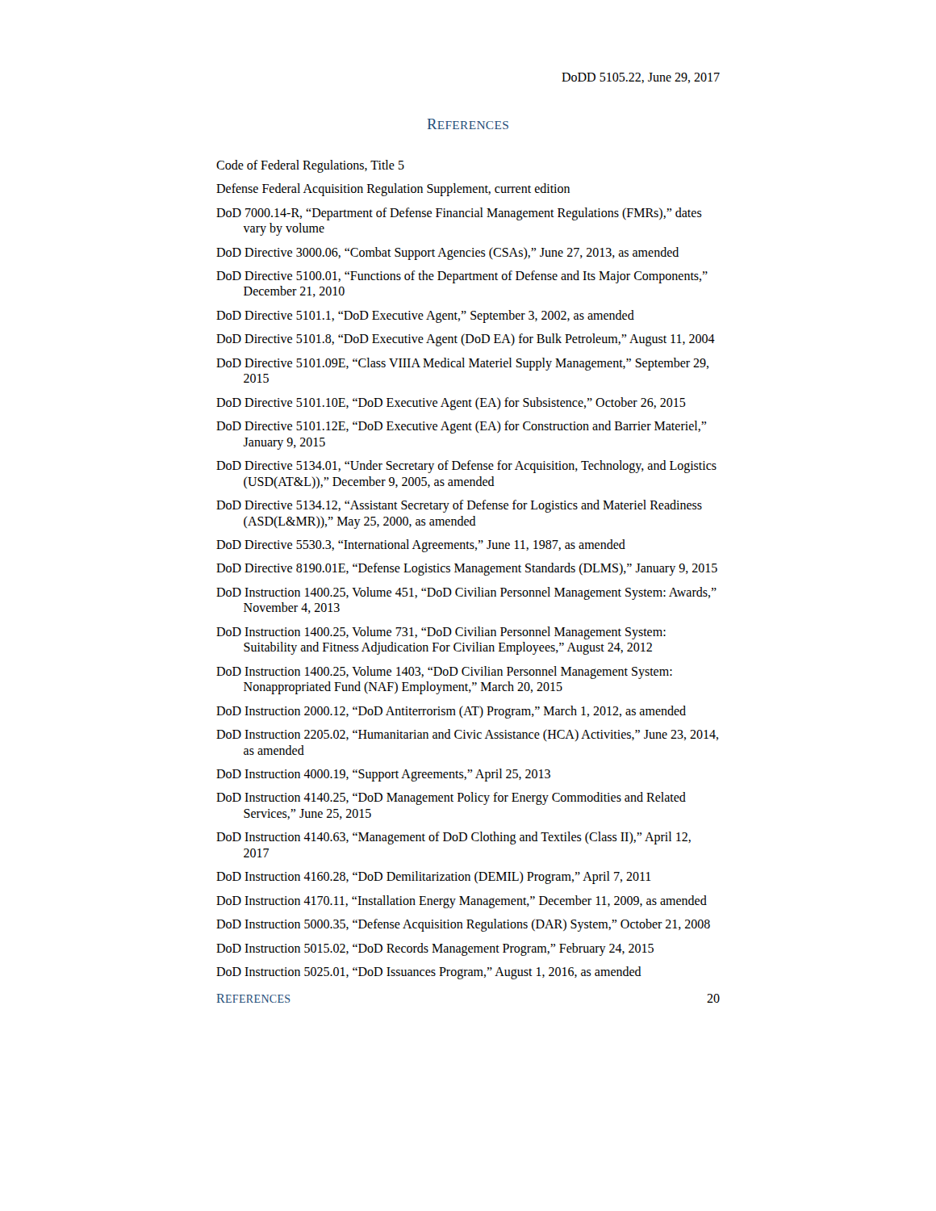DoDD 5105.22, June 29, 2017
REFERENCES
Code of Federal Regulations, Title 5
Defense Federal Acquisition Regulation Supplement, current edition
DoD 7000.14-R, “Department of Defense Financial Management Regulations (FMRs),” dates vary by volume
DoD Directive 3000.06, “Combat Support Agencies (CSAs),” June 27, 2013, as amended
DoD Directive 5100.01, “Functions of the Department of Defense and Its Major Components,” December 21, 2010
DoD Directive 5101.1, “DoD Executive Agent,” September 3, 2002, as amended
DoD Directive 5101.8, “DoD Executive Agent (DoD EA) for Bulk Petroleum,” August 11, 2004
DoD Directive 5101.09E, “Class VIIIA Medical Materiel Supply Management,” September 29, 2015
DoD Directive 5101.10E, “DoD Executive Agent (EA) for Subsistence,” October 26, 2015
DoD Directive 5101.12E, “DoD Executive Agent (EA) for Construction and Barrier Materiel,” January 9, 2015
DoD Directive 5134.01, “Under Secretary of Defense for Acquisition, Technology, and Logistics (USD(AT&L)),” December 9, 2005, as amended
DoD Directive 5134.12, “Assistant Secretary of Defense for Logistics and Materiel Readiness (ASD(L&MR)),” May 25, 2000, as amended
DoD Directive 5530.3, “International Agreements,” June 11, 1987, as amended
DoD Directive 8190.01E, “Defense Logistics Management Standards (DLMS),” January 9, 2015
DoD Instruction 1400.25, Volume 451, “DoD Civilian Personnel Management System: Awards,” November 4, 2013
DoD Instruction 1400.25, Volume 731, “DoD Civilian Personnel Management System: Suitability and Fitness Adjudication For Civilian Employees,” August 24, 2012
DoD Instruction 1400.25, Volume 1403, “DoD Civilian Personnel Management System: Nonappropriated Fund (NAF) Employment,” March 20, 2015
DoD Instruction 2000.12, “DoD Antiterrorism (AT) Program,” March 1, 2012, as amended
DoD Instruction 2205.02, “Humanitarian and Civic Assistance (HCA) Activities,” June 23, 2014, as amended
DoD Instruction 4000.19, “Support Agreements,” April 25, 2013
DoD Instruction 4140.25, “DoD Management Policy for Energy Commodities and Related Services,” June 25, 2015
DoD Instruction 4140.63, “Management of DoD Clothing and Textiles (Class II),” April 12, 2017
DoD Instruction 4160.28, “DoD Demilitarization (DEMIL) Program,” April 7, 2011
DoD Instruction 4170.11, “Installation Energy Management,” December 11, 2009, as amended
DoD Instruction 5000.35, “Defense Acquisition Regulations (DAR) System,” October 21, 2008
DoD Instruction 5015.02, “DoD Records Management Program,” February 24, 2015
DoD Instruction 5025.01, “DoD Issuances Program,” August 1, 2016, as amended
REFERENCES 20